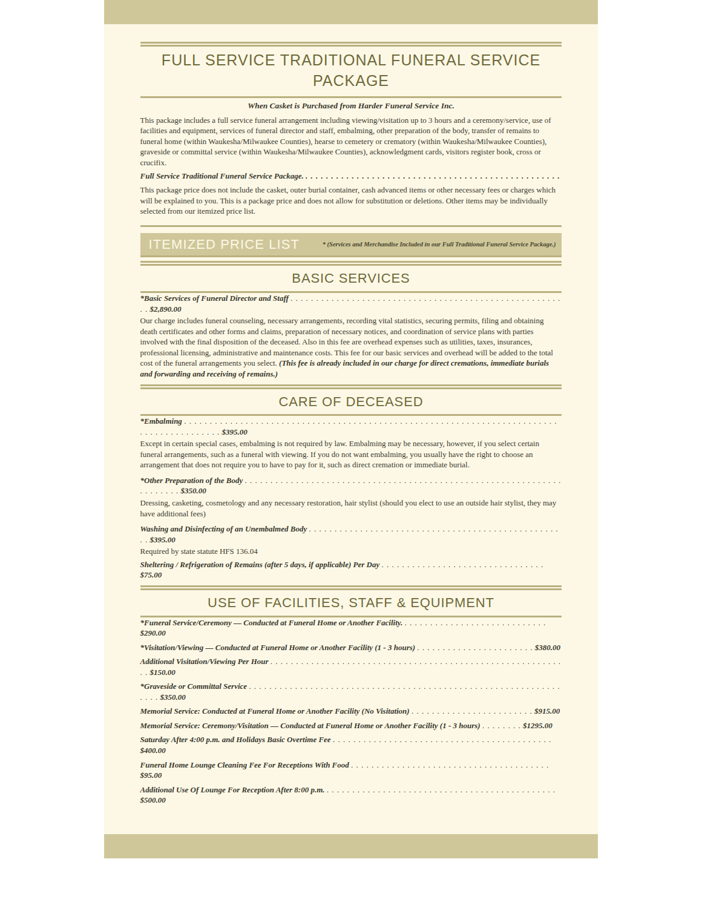Full Service Traditional Funeral Service Package
When Casket is Purchased from Harder Funeral Service Inc.
This package includes a full service funeral arrangement including viewing/visitation up to 3 hours and a ceremony/service, use of facilities and equipment, services of funeral director and staff, embalming, other preparation of the body, transfer of remains to funeral home (within Waukesha/Milwaukee Counties), hearse to cemetery or crematory (within Waukesha/Milwaukee Counties), graveside or committal service (within Waukesha/Milwaukee Counties), acknowledgment cards, visitors register book, cross or crucifix.
Full Service Traditional Funeral Service Package. . . . . . . . . . . . . . . . . . . . . . . . . . . . . . . . . . . . . . . . . . . . . . . . . . . . . . . . . . . . . $5,170.00
This package price does not include the casket, outer burial container, cash advanced items or other necessary fees or charges which will be explained to you. This is a package price and does not allow for substitution or deletions. Other items may be individually selected from our itemized price list.
Itemized Price List
* (Services and Merchandise Included in our Full Traditional Funeral Service Package.)
Basic Services
*Basic Services of Funeral Director and Staff . . . . . . . . . . . . . . . . . . . . . . . . . . . . . . . . . . . . . . . . . . . . . . . . . . . . . . . $2,890.00
Our charge includes funeral counseling, necessary arrangements, recording vital statistics, securing permits, filing and obtaining death certificates and other forms and claims, preparation of necessary notices, and coordination of service plans with parties involved with the final disposition of the deceased. Also in this fee are overhead expenses such as utilities, taxes, insurances, professional licensing, administrative and maintenance costs. This fee for our basic services and overhead will be added to the total cost of the funeral arrangements you select. (This fee is already included in our charge for direct cremations, immediate burials and forwarding and receiving of remains.)
Care of Deceased
*Embalming . . . . . . . . . . . . . . . . . . . . . . . . . . . . . . . . . . . . . . . . . . . . . . . . . . . . . . . . . . . . . . . . . . . . . . . . . . . . . . . . . . . . . . . . . $395.00
Except in certain special cases, embalming is not required by law. Embalming may be necessary, however, if you select certain funeral arrangements, such as a funeral with viewing. If you do not want embalming, you usually have the right to choose an arrangement that does not require you to have to pay for it, such as direct cremation or immediate burial.
*Other Preparation of the Body . . . . . . . . . . . . . . . . . . . . . . . . . . . . . . . . . . . . . . . . . . . . . . . . . . . . . . . . . . . . . . . . . . . . . . $350.00
Dressing, casketing, cosmetology and any necessary restoration, hair stylist (should you elect to use an outside hair stylist, they may have additional fees)
Washing and Disinfecting of an Unembalmed Body . . . . . . . . . . . . . . . . . . . . . . . . . . . . . . . . . . . . . . . . . . . . . . . . . . . $395.00
Required by state statute HFS 136.04
Sheltering / Refrigeration of Remains (after 5 days, if applicable) Per Day . . . . . . . . . . . . . . . . . . . . . . . . . . . . . . . . $75.00
Use of Facilities, Staff & Equipment
*Funeral Service/Ceremony — Conducted at Funeral Home or Another Facility. . . . . . . . . . . . . . . . . . . . . . . . . . . . . $290.00
*Visitation/Viewing — Conducted at Funeral Home or Another Facility (1 - 3 hours) . . . . . . . . . . . . . . . . . . . . . . . $380.00
Additional Visitation/Viewing Per Hour . . . . . . . . . . . . . . . . . . . . . . . . . . . . . . . . . . . . . . . . . . . . . . . . . . . . . . . . . . . $150.00
*Graveside or Committal Service . . . . . . . . . . . . . . . . . . . . . . . . . . . . . . . . . . . . . . . . . . . . . . . . . . . . . . . . . . . . . . . . . $350.00
Memorial Service: Conducted at Funeral Home or Another Facility (No Visitation) . . . . . . . . . . . . . . . . . . . . . . . . $915.00
Memorial Service: Ceremony/Visitation — Conducted at Funeral Home or Another Facility (1 - 3 hours) . . . . . . . . $1295.00
Saturday After 4:00 p.m. and Holidays Basic Overtime Fee . . . . . . . . . . . . . . . . . . . . . . . . . . . . . . . . . . . . . . . . . . . $400.00
Funeral Home Lounge Cleaning Fee For Receptions With Food . . . . . . . . . . . . . . . . . . . . . . . . . . . . . . . . . . . . . . . $95.00
Additional Use Of Lounge For Reception After 8:00 p.m. . . . . . . . . . . . . . . . . . . . . . . . . . . . . . . . . . . . . . . . . . . . . . $500.00